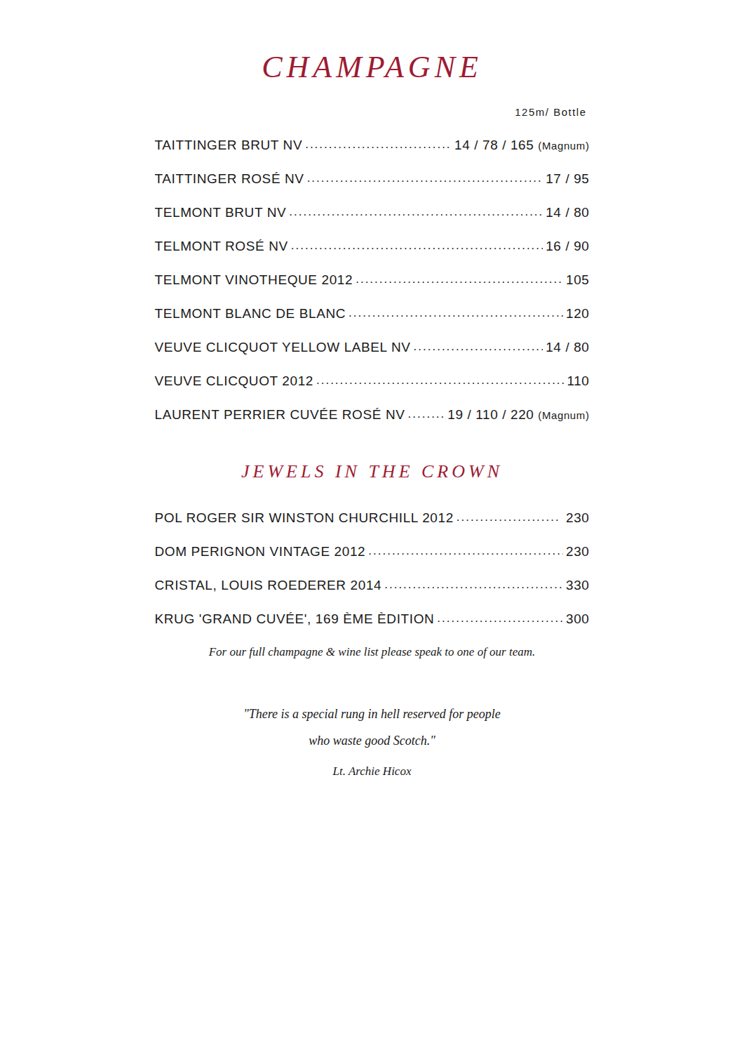CHAMPAGNE
125m/ Bottle
TAITTINGER BRUT NV .................................. 14 / 78 / 165 (Magnum)
TAITTINGER ROSÉ NV ...................................................... 17 / 95
TELMONT BRUT NV ........................................................ 14 / 80
TELMONT ROSÉ NV ....................................................... 16 / 90
TELMONT VINOTHEQUE 2012 ............................................. 105
TELMONT BLANC DE BLANC ............................................... 120
VEUVE CLICQUOT YELLOW LABEL NV ............................ 14 / 80
VEUVE CLICQUOT 2012 ........................................................ 110
LAURENT PERRIER CUVÉE ROSÉ NV ............. 19 / 110 / 220 (Magnum)
JEWELS IN THE CROWN
POL ROGER SIR WINSTON CHURCHILL 2012 ...................... 230
DOM PERIGNON VINTAGE 2012 ........................................... 230
CRISTAL, LOUIS ROEDERER 2014 ......................................................... 330
KRUG 'GRAND CUVÉE', 169 ÈME ÈDITION ....................................... 300
For our full champagne & wine list please speak to one of our team.
"There is a special rung in hell reserved for people
who waste good Scotch." Lt. Archie Hicox